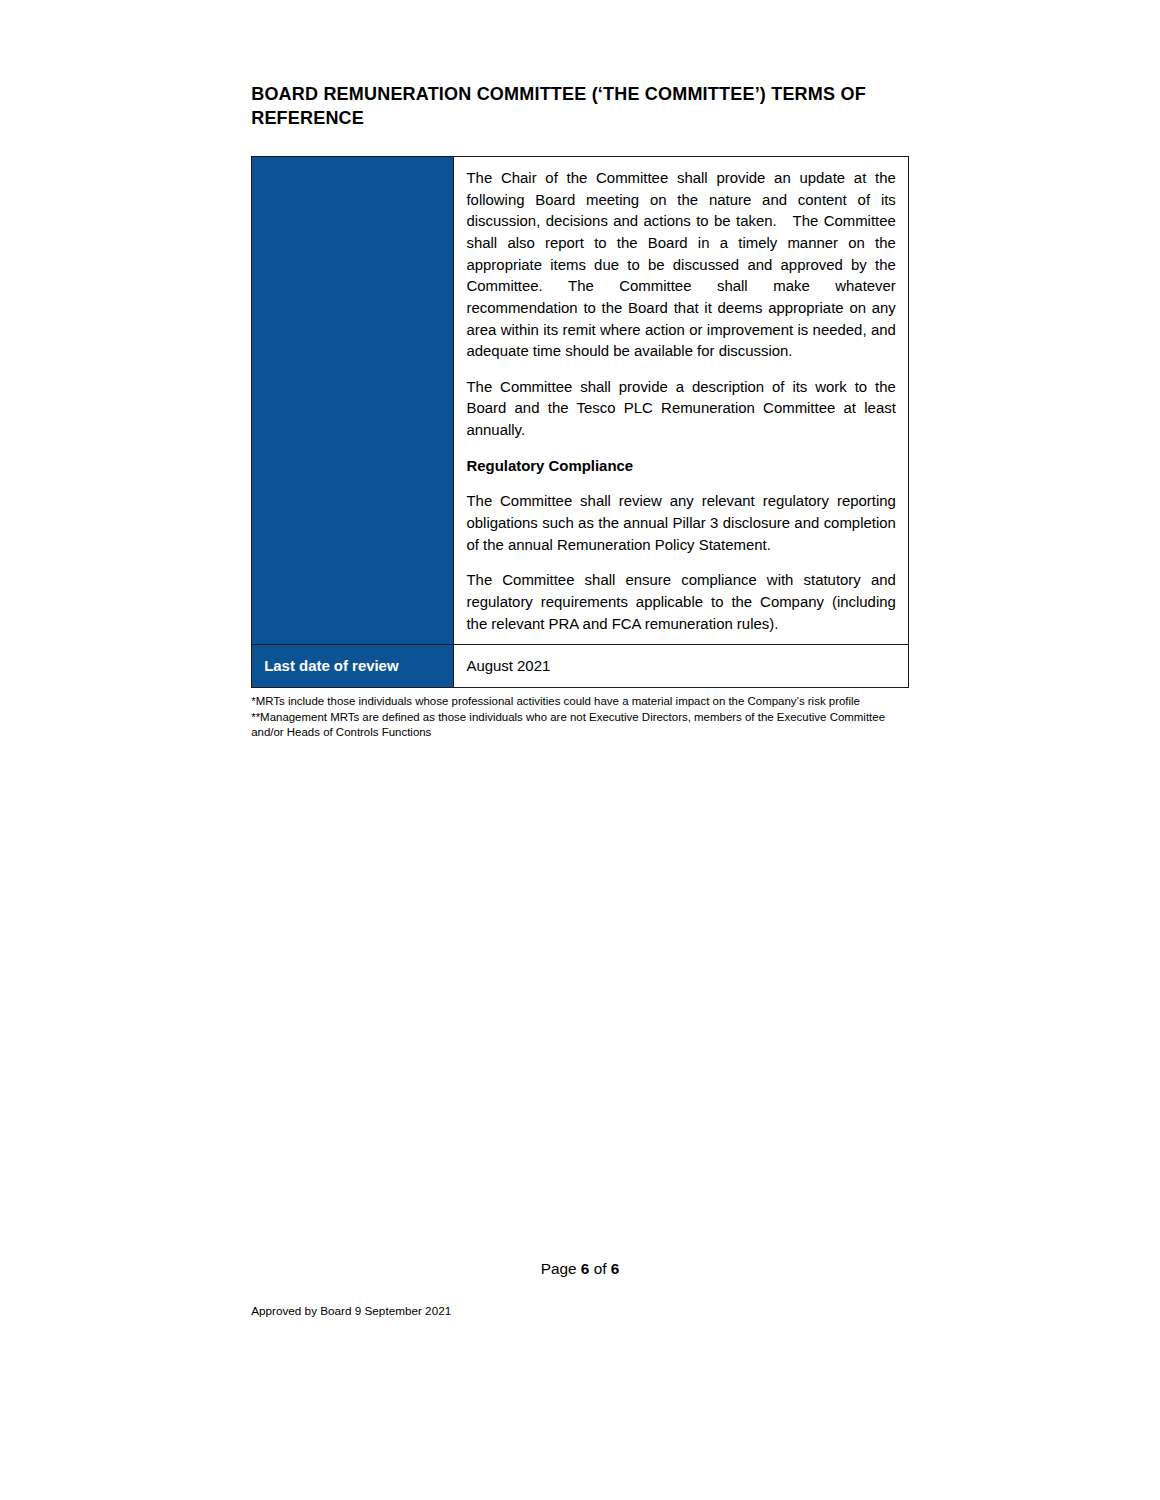BOARD REMUNERATION COMMITTEE (‘THE COMMITTEE’) TERMS OF REFERENCE
| | The Chair of the Committee shall provide an update at the following Board meeting on the nature and content of its discussion, decisions and actions to be taken. The Committee shall also report to the Board in a timely manner on the appropriate items due to be discussed and approved by the Committee. The Committee shall make whatever recommendation to the Board that it deems appropriate on any area within its remit where action or improvement is needed, and adequate time should be available for discussion. The Committee shall provide a description of its work to the Board and the Tesco PLC Remuneration Committee at least annually. Regulatory Compliance The Committee shall review any relevant regulatory reporting obligations such as the annual Pillar 3 disclosure and completion of the annual Remuneration Policy Statement. The Committee shall ensure compliance with statutory and regulatory requirements applicable to the Company (including the relevant PRA and FCA remuneration rules). |
| Last date of review | August 2021 |
*MRTs include those individuals whose professional activities could have a material impact on the Company’s risk profile
**Management MRTs are defined as those individuals who are not Executive Directors, members of the Executive Committee and/or Heads of Controls Functions
Page 6 of 6
Approved by Board 9 September 2021